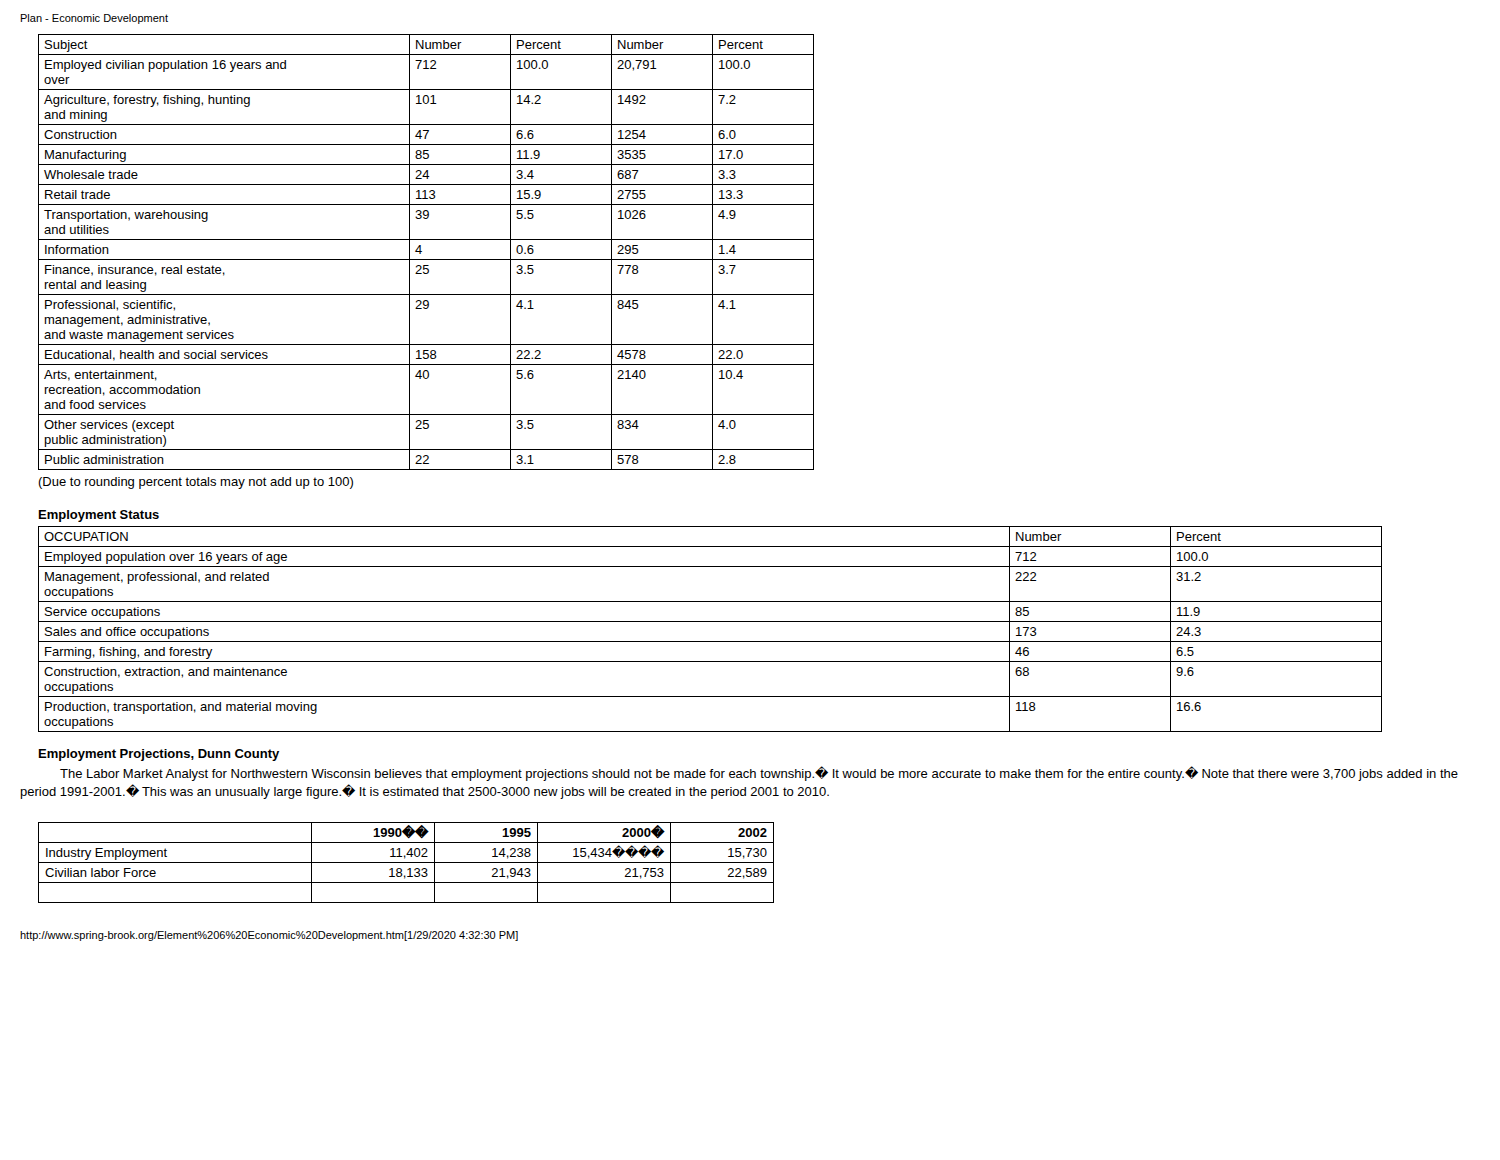Plan - Economic Development
| Subject | Number | Percent | Number | Percent |
| Employed civilian population 16 years and over | 712 | 100.0 | 20,791 | 100.0 |
| Agriculture, forestry, fishing, hunting and mining | 101 | 14.2 | 1492 | 7.2 |
| Construction | 47 | 6.6 | 1254 | 6.0 |
| Manufacturing | 85 | 11.9 | 3535 | 17.0 |
| Wholesale trade | 24 | 3.4 | 687 | 3.3 |
| Retail trade | 113 | 15.9 | 2755 | 13.3 |
| Transportation, warehousing and utilities | 39 | 5.5 | 1026 | 4.9 |
| Information | 4 | 0.6 | 295 | 1.4 |
| Finance, insurance, real estate, rental and leasing | 25 | 3.5 | 778 | 3.7 |
| Professional, scientific, management, administrative, and waste management services | 29 | 4.1 | 845 | 4.1 |
| Educational, health and social services | 158 | 22.2 | 4578 | 22.0 |
| Arts, entertainment, recreation, accommodation and food services | 40 | 5.6 | 2140 | 10.4 |
| Other services (except public administration) | 25 | 3.5 | 834 | 4.0 |
| Public administration | 22 | 3.1 | 578 | 2.8 |
(Due to rounding percent totals may not add up to 100)
Employment Status
| OCCUPATION | Number | Percent |
| Employed population over 16 years of age | 712 | 100.0 |
| Management, professional, and related occupations | 222 | 31.2 |
| Service occupations | 85 | 11.9 |
| Sales and office occupations | 173 | 24.3 |
| Farming, fishing, and forestry | 46 | 6.5 |
| Construction, extraction, and maintenance occupations | 68 | 9.6 |
| Production, transportation, and material moving occupations | 118 | 16.6 |
Employment Projections, Dunn County
The Labor Market Analyst for Northwestern Wisconsin believes that employment projections should not be made for each township.� It would be more accurate to make them for the entire county.� Note that there were 3,700 jobs added in the period 1991-2001.� This was an unusually large figure.� It is estimated that 2500-3000 new jobs will be created in the period 2001 to 2010.
| | 1990�� | 1995 | 2000� | 2002 |
| Industry Employment | 11,402 | 14,238 | 15,434���� | 15,730 |
| Civilian labor Force | 18,133 | 21,943 | 21,753 | 22,589 |
http://www.spring-brook.org/Element%206%20Economic%20Development.htm[1/29/2020 4:32:30 PM]